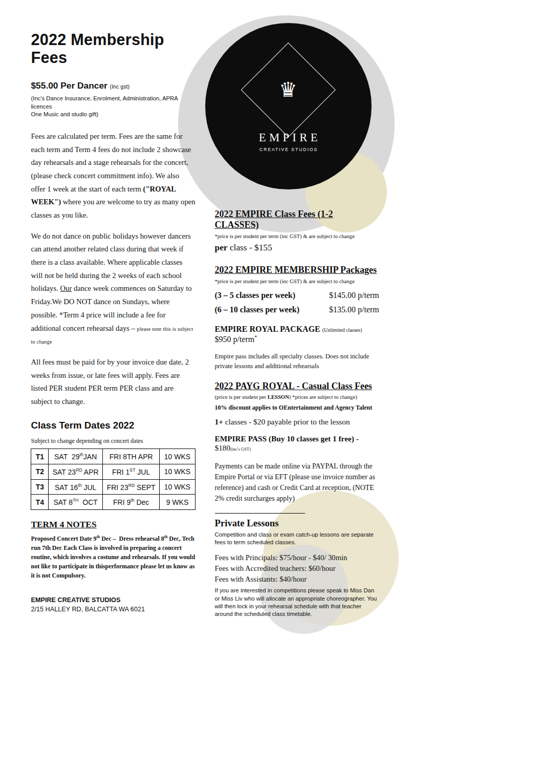♛
EMPIRE
CREATIVE STUDIOS
2022 Membership Fees
$55.00 Per Dancer (Inc gst)
(Inc's Dance Insurance, Enrolment, Administration, APRA licences
One Music and studio gift)
Fees are calculated per term. Fees are the same for each term and Term 4 fees do not include 2 showcase day rehearsals and a stage rehearsals for the concert, (please check concert commitment info). We also offer 1 week at the start of each term ("ROYAL WEEK") where you are welcome to try as many open classes as you like.
We do not dance on public holidays however dancers can attend another related class during that week if there is a class available. Where applicable classes will not be held during the 2 weeks of each school holidays. Our dance week commences on Saturday to Friday.We DO NOT dance on Sundays, where possible. *Term 4 price will include a fee for additional concert rehearsal days – please note this is subject to change
All fees must be paid for by your invoice due date, 2 weeks from issue, or late fees will apply. Fees are listed PER student PER term PER class and are subject to change.
Class Term Dates 2022
Subject to change depending on concert dates
| T1 | SAT 29 th JAN | FRI 8TH APR | 10 WKS |
| T2 | SAT 23 RD APR | FRI 1 ST JUL | 10 WKS |
| T3 | SAT 16 th JUL | FRI 23 RD SEPT | 10 WKS |
| T4 | SAT 8 TH OCT | FRI 9 th Dec | 9 WKS |
TERM 4 NOTES
Proposed Concert Date 9th Dec – Dress rehearsal 8th Dec, Tech run 7th Dec Each Class is involved in preparing a concert routine, which involves a costume and rehearsals. If you would not like to participate in thisperformance please let us know as it is not Compulsory.
2022 EMPIRE Class Fees (1-2 CLASSES)
*price is per student per term (inc GST) & are subject to change
per class - $155
2022 EMPIRE MEMBERSHIP Packages
*price is per student per term (inc GST) & are subject to change
| (3 – 5 classes per week) | $145.00 p/term |
| (6 – 10 classes per week) | $135.00 p/term |
EMPIRE ROYAL PACKAGE (Unlimited classes) $950 p/term*
Empire pass includes all specialty classes. Does not include private lessons and additional rehearsals
2022 PAYG ROYAL - Casual Class Fees
(price is per student per LESSON) *prices are subject to change)
10% discount applies to OEntertainment and Agency Talent
1+ classes - $20 payable prior to the lesson
EMPIRE PASS (Buy 10 classes get 1 free) - $180(inc's GST)
Payments can be made online via PAYPAL through the Empire Portal or via EFT (please use invoice number as reference) and cash or Credit Card at reception, (NOTE 2% credit surcharges apply)
Private Lessons
Competition and class or exam catch-up lessons are separate fees to term scheduled classes.
Fees with Principals: $75/hour - $40/ 30min
Fees with Accredited teachers: $60/hour
Fees with Assistants: $40/hour
If you are interested in competitions please speak to Miss Dan or Miss Liv who will allocate an appropriate choreographer. You will then lock in your rehearsal schedule with that teacher around the scheduled class timetable.
EMPIRE CREATIVE STUDIOS
2/15 HALLEY RD, BALCATTA WA 6021